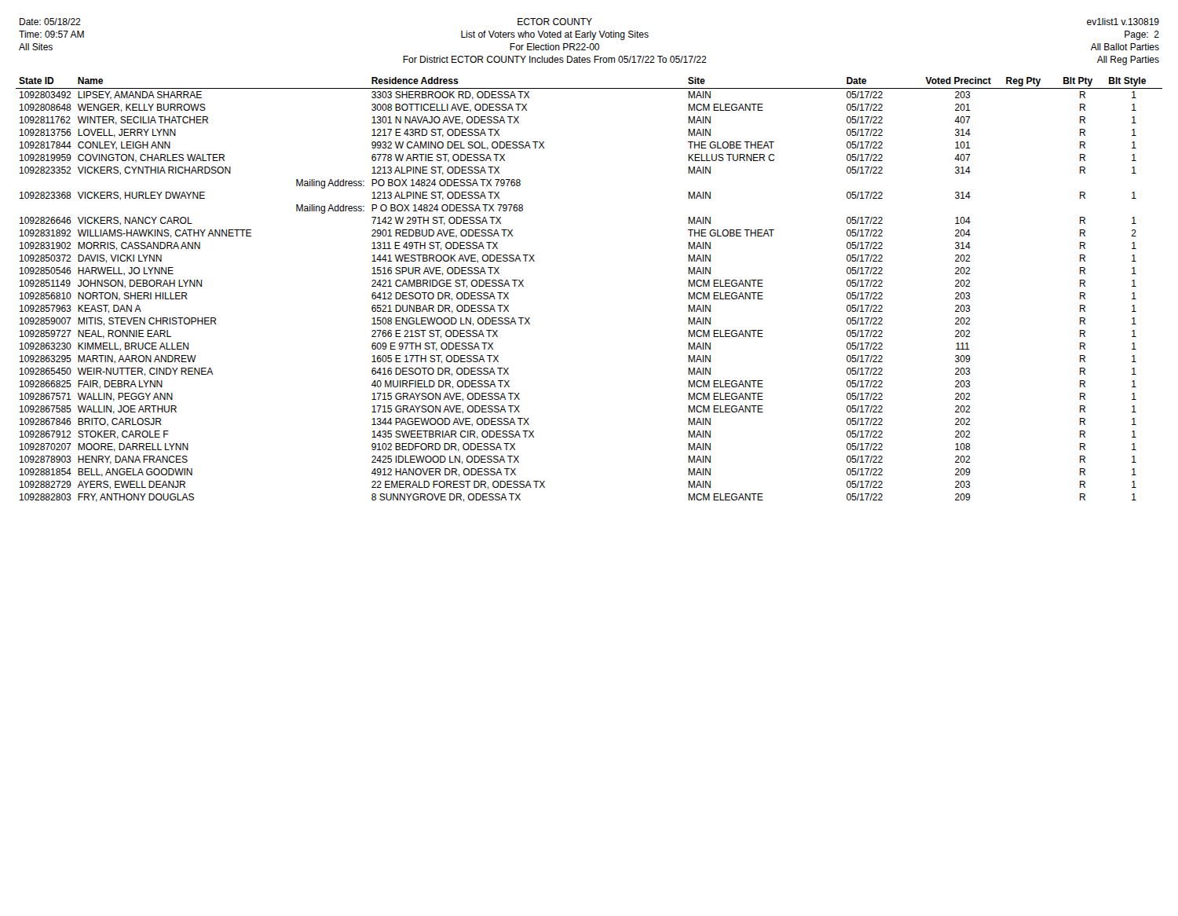| Date: 05/18/22 | ECTOR COUNTY | ev1list1 v.130819 |
| Time: 09:57 AM | List of Voters who Voted at Early Voting Sites | Page: 2 |
| All Sites | For Election PR22-00 | All Ballot Parties |
| | For District ECTOR COUNTY Includes Dates From 05/17/22 To 05/17/22 | All Reg Parties |
| State ID | Name | Residence Address | Site | Date | Voted Precinct | Reg Pty | Blt Pty | Blt Style |
| --- | --- | --- | --- | --- | --- | --- | --- | --- |
| 1092803492 | LIPSEY, AMANDA SHARRAE | 3303 SHERBROOK RD, ODESSA TX | MAIN | 05/17/22 | 203 | | R | 1 |
| 1092808648 | WENGER, KELLY BURROWS | 3008 BOTTICELLI AVE, ODESSA TX | MCM ELEGANTE | 05/17/22 | 201 | | R | 1 |
| 1092811762 | WINTER, SECILIA THATCHER | 1301 N NAVAJO AVE, ODESSA TX | MAIN | 05/17/22 | 407 | | R | 1 |
| 1092813756 | LOVELL, JERRY LYNN | 1217 E 43RD ST, ODESSA TX | MAIN | 05/17/22 | 314 | | R | 1 |
| 1092817844 | CONLEY, LEIGH ANN | 9932 W CAMINO DEL SOL, ODESSA TX | THE GLOBE THEAT | 05/17/22 | 101 | | R | 1 |
| 1092819959 | COVINGTON, CHARLES WALTER | 6778 W ARTIE ST, ODESSA TX | KELLUS TURNER C | 05/17/22 | 407 | | R | 1 |
| 1092823352 | VICKERS, CYNTHIA RICHARDSON | 1213 ALPINE ST, ODESSA TX | MAIN | 05/17/22 | 314 | | R | 1 |
| | Mailing Address: | PO BOX 14824 ODESSA TX 79768 |
| 1092823368 | VICKERS, HURLEY DWAYNE | 1213 ALPINE ST, ODESSA TX | MAIN | 05/17/22 | 314 | | R | 1 |
| | Mailing Address: | P O BOX 14824 ODESSA TX 79768 |
| 1092826646 | VICKERS, NANCY CAROL | 7142 W 29TH ST, ODESSA TX | MAIN | 05/17/22 | 104 | | R | 1 |
| 1092831892 | WILLIAMS-HAWKINS, CATHY ANNETTE | 2901 REDBUD AVE, ODESSA TX | THE GLOBE THEAT | 05/17/22 | 204 | | R | 2 |
| 1092831902 | MORRIS, CASSANDRA ANN | 1311 E 49TH ST, ODESSA TX | MAIN | 05/17/22 | 314 | | R | 1 |
| 1092850372 | DAVIS, VICKI LYNN | 1441 WESTBROOK AVE, ODESSA TX | MAIN | 05/17/22 | 202 | | R | 1 |
| 1092850546 | HARWELL, JO LYNNE | 1516 SPUR AVE, ODESSA TX | MAIN | 05/17/22 | 202 | | R | 1 |
| 1092851149 | JOHNSON, DEBORAH LYNN | 2421 CAMBRIDGE ST, ODESSA TX | MCM ELEGANTE | 05/17/22 | 202 | | R | 1 |
| 1092856810 | NORTON, SHERI HILLER | 6412 DESOTO DR, ODESSA TX | MCM ELEGANTE | 05/17/22 | 203 | | R | 1 |
| 1092857963 | KEAST, DAN A | 6521 DUNBAR DR, ODESSA TX | MAIN | 05/17/22 | 203 | | R | 1 |
| 1092859007 | MITIS, STEVEN CHRISTOPHER | 1508 ENGLEWOOD LN, ODESSA TX | MAIN | 05/17/22 | 202 | | R | 1 |
| 1092859727 | NEAL, RONNIE EARL | 2766 E 21ST ST, ODESSA TX | MCM ELEGANTE | 05/17/22 | 202 | | R | 1 |
| 1092863230 | KIMMELL, BRUCE ALLEN | 609 E 97TH ST, ODESSA TX | MAIN | 05/17/22 | 111 | | R | 1 |
| 1092863295 | MARTIN, AARON ANDREW | 1605 E 17TH ST, ODESSA TX | MAIN | 05/17/22 | 309 | | R | 1 |
| 1092865450 | WEIR-NUTTER, CINDY RENEA | 6416 DESOTO DR, ODESSA TX | MAIN | 05/17/22 | 203 | | R | 1 |
| 1092866825 | FAIR, DEBRA LYNN | 40 MUIRFIELD DR, ODESSA TX | MCM ELEGANTE | 05/17/22 | 203 | | R | 1 |
| 1092867571 | WALLIN, PEGGY ANN | 1715 GRAYSON AVE, ODESSA TX | MCM ELEGANTE | 05/17/22 | 202 | | R | 1 |
| 1092867585 | WALLIN, JOE ARTHUR | 1715 GRAYSON AVE, ODESSA TX | MCM ELEGANTE | 05/17/22 | 202 | | R | 1 |
| 1092867846 | BRITO, CARLOSJR | 1344 PAGEWOOD AVE, ODESSA TX | MAIN | 05/17/22 | 202 | | R | 1 |
| 1092867912 | STOKER, CAROLE F | 1435 SWEETBRIAR CIR, ODESSA TX | MAIN | 05/17/22 | 202 | | R | 1 |
| 1092870207 | MOORE, DARRELL LYNN | 9102 BEDFORD DR, ODESSA TX | MAIN | 05/17/22 | 108 | | R | 1 |
| 1092878903 | HENRY, DANA FRANCES | 2425 IDLEWOOD LN, ODESSA TX | MAIN | 05/17/22 | 202 | | R | 1 |
| 1092881854 | BELL, ANGELA GOODWIN | 4912 HANOVER DR, ODESSA TX | MAIN | 05/17/22 | 209 | | R | 1 |
| 1092882729 | AYERS, EWELL DEANJR | 22 EMERALD FOREST DR, ODESSA TX | MAIN | 05/17/22 | 203 | | R | 1 |
| 1092882803 | FRY, ANTHONY DOUGLAS | 8 SUNNYGROVE DR, ODESSA TX | MCM ELEGANTE | 05/17/22 | 209 | | R | 1 |